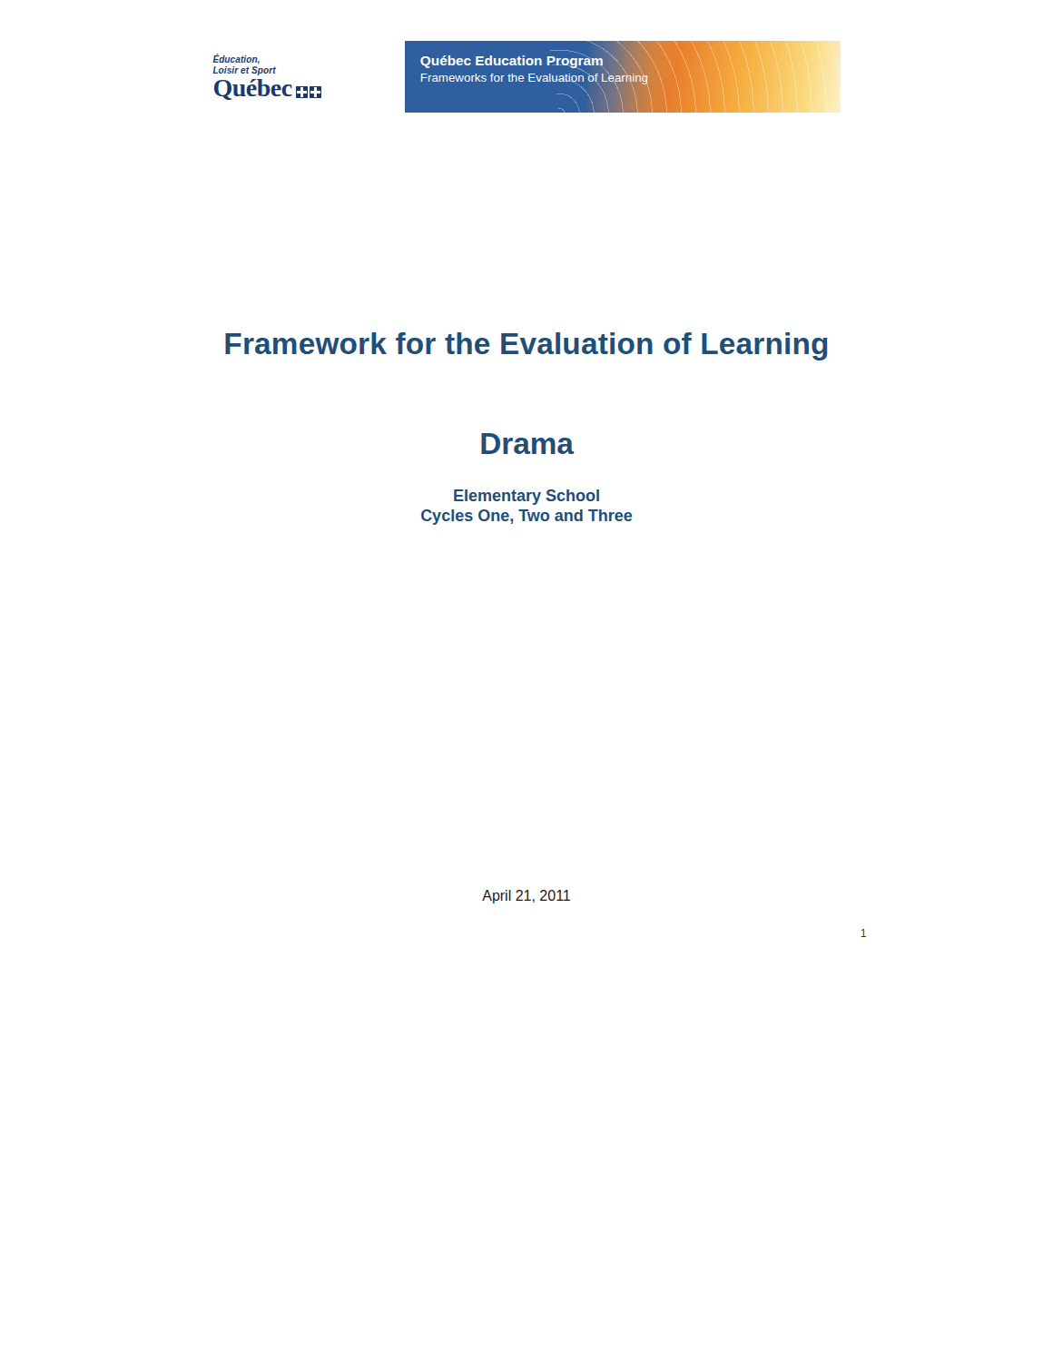Éducation,
Loisir et Sport
Québec
Québec Education Program
Frameworks for the Evaluation of Learning
Framework for the Evaluation of Learning
Drama
Elementary School
Cycles One, Two and Three
April 21, 2011
1